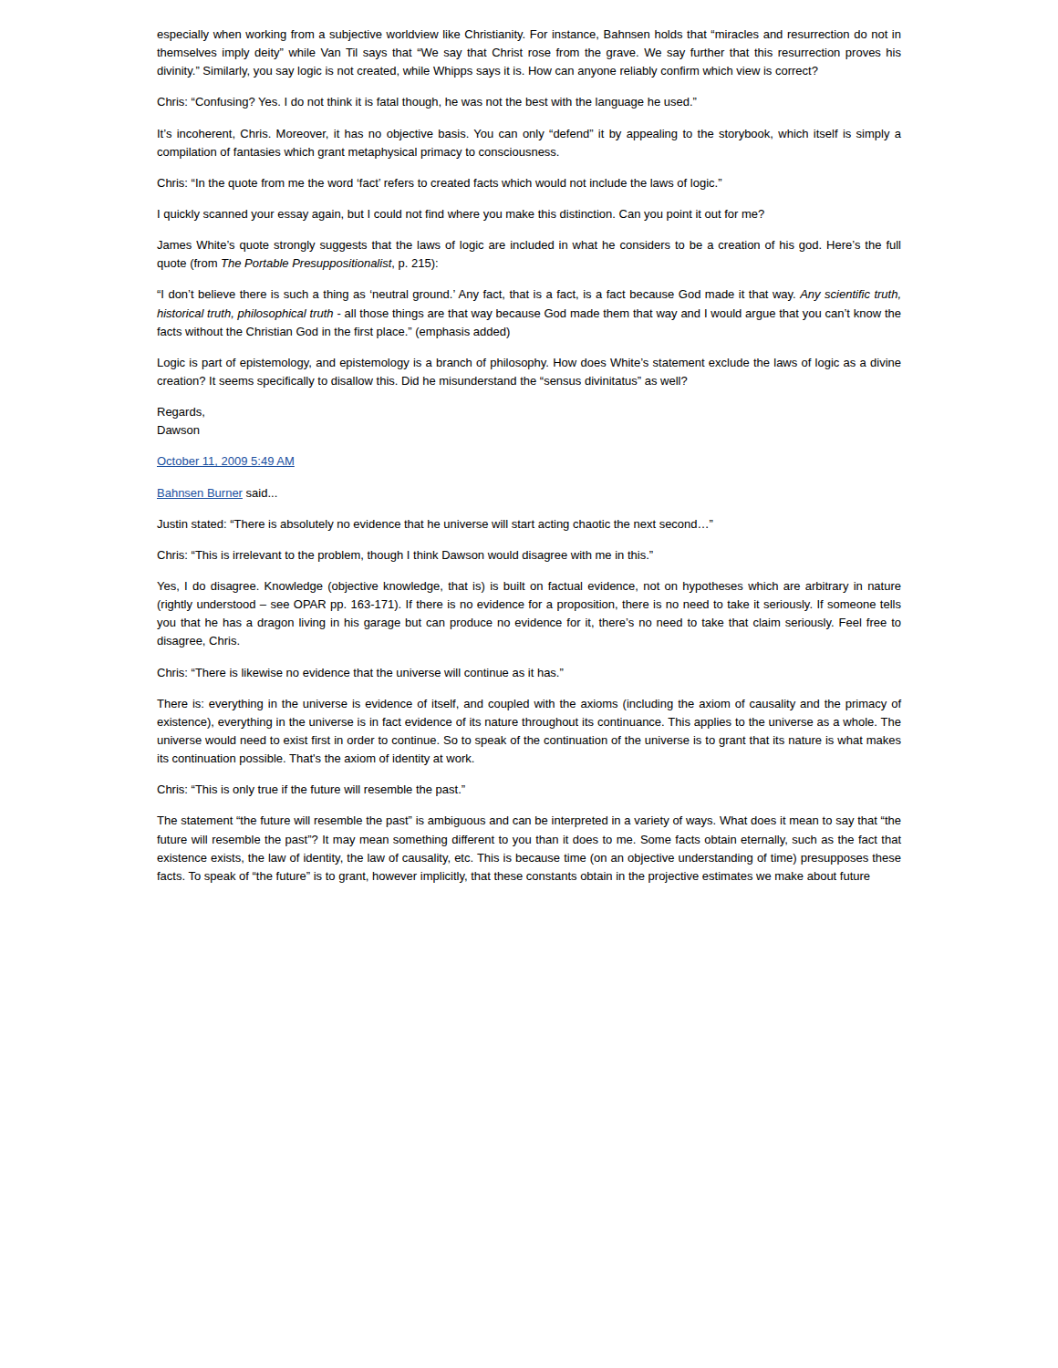especially when working from a subjective worldview like Christianity. For instance, Bahnsen holds that “miracles and resurrection do not in themselves imply deity” while Van Til says that “We say that Christ rose from the grave. We say further that this resurrection proves his divinity.” Similarly, you say logic is not created, while Whipps says it is. How can anyone reliably confirm which view is correct?
Chris: “Confusing? Yes. I do not think it is fatal though, he was not the best with the language he used.”
It’s incoherent, Chris. Moreover, it has no objective basis. You can only “defend” it by appealing to the storybook, which itself is simply a compilation of fantasies which grant metaphysical primacy to consciousness.
Chris: “In the quote from me the word ‘fact’ refers to created facts which would not include the laws of logic.”
I quickly scanned your essay again, but I could not find where you make this distinction. Can you point it out for me?
James White’s quote strongly suggests that the laws of logic are included in what he considers to be a creation of his god. Here’s the full quote (from The Portable Presuppositionalist, p. 215):
“I don’t believe there is such a thing as ‘neutral ground.’ Any fact, that is a fact, is a fact because God made it that way. Any scientific truth, historical truth, philosophical truth - all those things are that way because God made them that way and I would argue that you can’t know the facts without the Christian God in the first place.” (emphasis added)
Logic is part of epistemology, and epistemology is a branch of philosophy. How does White’s statement exclude the laws of logic as a divine creation? It seems specifically to disallow this. Did he misunderstand the “sensus divinitatus” as well?
Regards,
Dawson
October 11, 2009 5:49 AM
Bahnsen Burner said...
Justin stated: “There is absolutely no evidence that he universe will start acting chaotic the next second…”
Chris: “This is irrelevant to the problem, though I think Dawson would disagree with me in this.”
Yes, I do disagree. Knowledge (objective knowledge, that is) is built on factual evidence, not on hypotheses which are arbitrary in nature (rightly understood – see OPAR pp. 163-171). If there is no evidence for a proposition, there is no need to take it seriously. If someone tells you that he has a dragon living in his garage but can produce no evidence for it, there’s no need to take that claim seriously. Feel free to disagree, Chris.
Chris: “There is likewise no evidence that the universe will continue as it has.”
There is: everything in the universe is evidence of itself, and coupled with the axioms (including the axiom of causality and the primacy of existence), everything in the universe is in fact evidence of its nature throughout its continuance. This applies to the universe as a whole. The universe would need to exist first in order to continue. So to speak of the continuation of the universe is to grant that its nature is what makes its continuation possible. That's the axiom of identity at work.
Chris: “This is only true if the future will resemble the past.”
The statement “the future will resemble the past” is ambiguous and can be interpreted in a variety of ways. What does it mean to say that “the future will resemble the past”? It may mean something different to you than it does to me. Some facts obtain eternally, such as the fact that existence exists, the law of identity, the law of causality, etc. This is because time (on an objective understanding of time) presupposes these facts. To speak of “the future” is to grant, however implicitly, that these constants obtain in the projective estimates we make about future